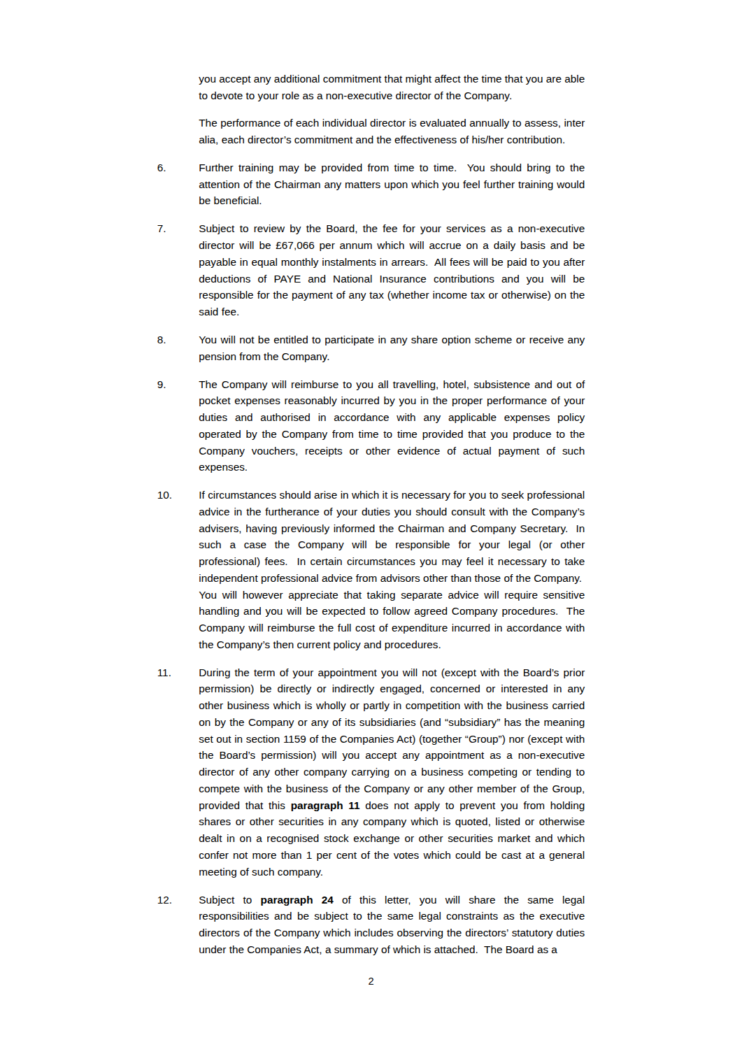you accept any additional commitment that might affect the time that you are able to devote to your role as a non-executive director of the Company.
The performance of each individual director is evaluated annually to assess, inter alia, each director’s commitment and the effectiveness of his/her contribution.
6. Further training may be provided from time to time. You should bring to the attention of the Chairman any matters upon which you feel further training would be beneficial.
7. Subject to review by the Board, the fee for your services as a non-executive director will be £67,066 per annum which will accrue on a daily basis and be payable in equal monthly instalments in arrears. All fees will be paid to you after deductions of PAYE and National Insurance contributions and you will be responsible for the payment of any tax (whether income tax or otherwise) on the said fee.
8. You will not be entitled to participate in any share option scheme or receive any pension from the Company.
9. The Company will reimburse to you all travelling, hotel, subsistence and out of pocket expenses reasonably incurred by you in the proper performance of your duties and authorised in accordance with any applicable expenses policy operated by the Company from time to time provided that you produce to the Company vouchers, receipts or other evidence of actual payment of such expenses.
10. If circumstances should arise in which it is necessary for you to seek professional advice in the furtherance of your duties you should consult with the Company’s advisers, having previously informed the Chairman and Company Secretary. In such a case the Company will be responsible for your legal (or other professional) fees. In certain circumstances you may feel it necessary to take independent professional advice from advisors other than those of the Company. You will however appreciate that taking separate advice will require sensitive handling and you will be expected to follow agreed Company procedures. The Company will reimburse the full cost of expenditure incurred in accordance with the Company’s then current policy and procedures.
11. During the term of your appointment you will not (except with the Board’s prior permission) be directly or indirectly engaged, concerned or interested in any other business which is wholly or partly in competition with the business carried on by the Company or any of its subsidiaries (and “subsidiary” has the meaning set out in section 1159 of the Companies Act) (together “Group”) nor (except with the Board’s permission) will you accept any appointment as a non-executive director of any other company carrying on a business competing or tending to compete with the business of the Company or any other member of the Group, provided that this paragraph 11 does not apply to prevent you from holding shares or other securities in any company which is quoted, listed or otherwise dealt in on a recognised stock exchange or other securities market and which confer not more than 1 per cent of the votes which could be cast at a general meeting of such company.
12. Subject to paragraph 24 of this letter, you will share the same legal responsibilities and be subject to the same legal constraints as the executive directors of the Company which includes observing the directors’ statutory duties under the Companies Act, a summary of which is attached. The Board as a
2